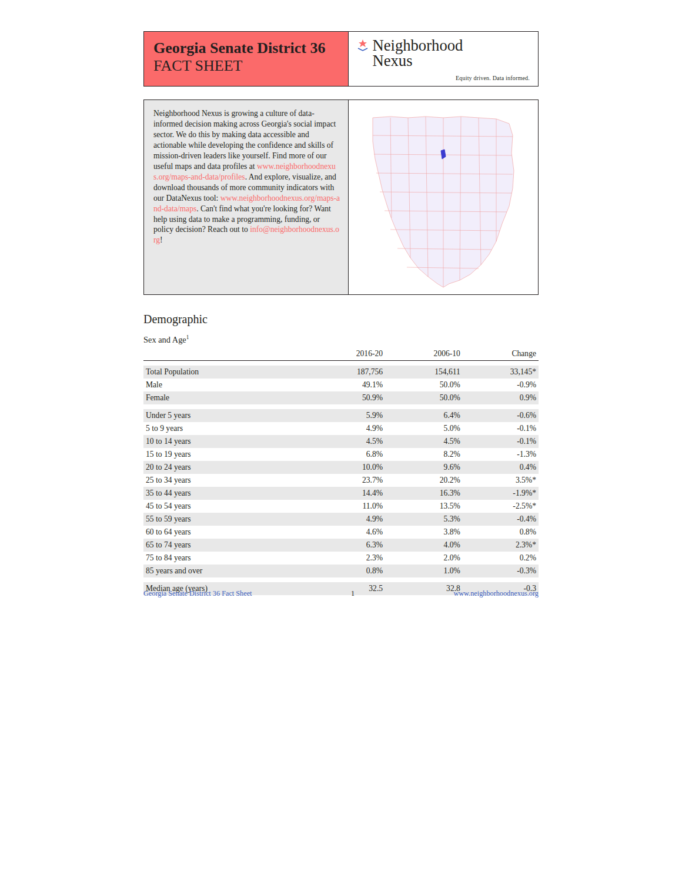Georgia Senate District 36
FACT SHEET
Neighborhood
Nexus
Equity driven. Data informed.
Neighborhood Nexus is growing a culture of data-informed decision making across Georgia's social impact sector. We do this by making data accessible and actionable while developing the confidence and skills of mission-driven leaders like yourself. Find more of our useful maps and data profiles at www.neighborhoodnexus.org/maps-and-data/profiles. And explore, visualize, and download thousands of more community indicators with our DataNexus tool: www.neighborhoodnexus.org/maps-and-data/maps. Can't find what you're looking for? Want help using data to make a programming, funding, or policy decision? Reach out to info@neighborhoodnexus.org!
Demographic
Sex and Age 1
| | 2016-20 | 2006-10 | Change |
| --- | --- | --- | --- |
| Total Population | 187,756 | 154,611 | 33,145* |
| Male | 49.1% | 50.0% | -0.9% |
| Female | 50.9% | 50.0% | 0.9% |
| Under 5 years | 5.9% | 6.4% | -0.6% |
| 5 to 9 years | 4.9% | 5.0% | -0.1% |
| 10 to 14 years | 4.5% | 4.5% | -0.1% |
| 15 to 19 years | 6.8% | 8.2% | -1.3% |
| 20 to 24 years | 10.0% | 9.6% | 0.4% |
| 25 to 34 years | 23.7% | 20.2% | 3.5%* |
| 35 to 44 years | 14.4% | 16.3% | -1.9%* |
| 45 to 54 years | 11.0% | 13.5% | -2.5%* |
| 55 to 59 years | 4.9% | 5.3% | -0.4% |
| 60 to 64 years | 4.6% | 3.8% | 0.8% |
| 65 to 74 years | 6.3% | 4.0% | 2.3%* |
| 75 to 84 years | 2.3% | 2.0% | 0.2% |
| 85 years and over | 0.8% | 1.0% | -0.3% |
| Median age (years) | 32.5 | 32.8 | -0.3 |
Georgia Senate District 36 Fact Sheet
1
www.neighborhoodnexus.org